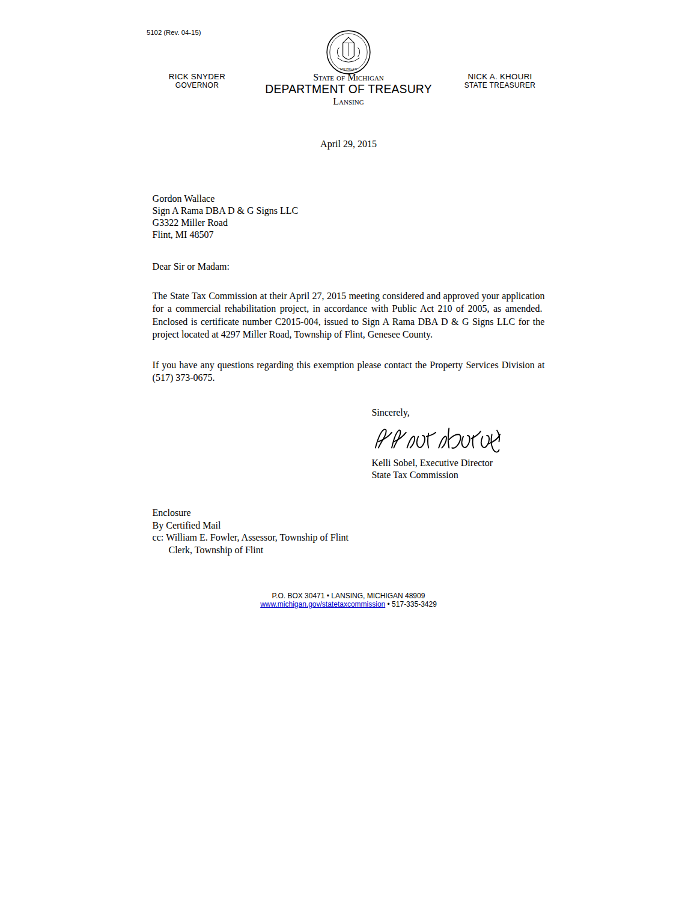5102 (Rev. 04-15)
| Rick Snyder Governor | State of Michigan DEPARTMENT OF TREASURY Lansing | Nick A. Khouri State Treasurer |
April 29, 2015
Gordon Wallace
Sign A Rama DBA D & G Signs LLC
G3322 Miller Road
Flint, MI 48507
Dear Sir or Madam:
The State Tax Commission at their April 27, 2015 meeting considered and approved your application for a commercial rehabilitation project, in accordance with Public Act 210 of 2005, as amended. Enclosed is certificate number C2015-004, issued to Sign A Rama DBA D & G Signs LLC for the project located at 4297 Miller Road, Township of Flint, Genesee County.
If you have any questions regarding this exemption please contact the Property Services Division at (517) 373-0675.
Sincerely,
Kelli Sobel, Executive Director
State Tax Commission
Enclosure
By Certified Mail
cc: William E. Fowler, Assessor, Township of Flint
Clerk, Township of Flint
P.O. BOX 30471 • LANSING, MICHIGAN 48909
www.michigan.gov/statetaxcommission • 517-335-3429